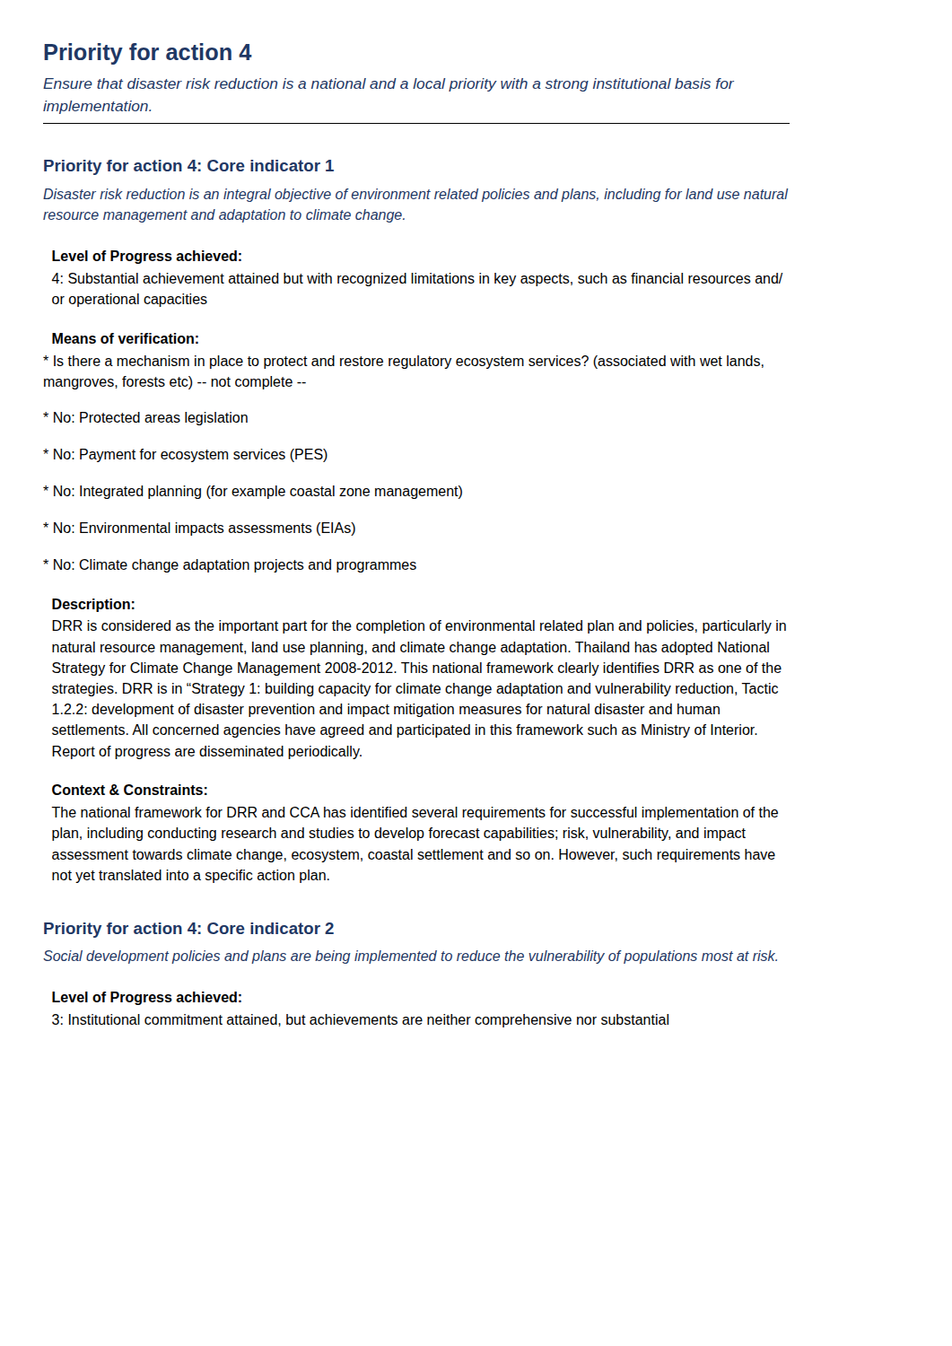Priority for action 4
Ensure that disaster risk reduction is a national and a local priority with a strong institutional basis for implementation.
Priority for action 4: Core indicator 1
Disaster risk reduction is an integral objective of environment related policies and plans, including for land use natural resource management and adaptation to climate change.
Level of Progress achieved:
4: Substantial achievement attained but with recognized limitations in key aspects, such as financial resources and/ or operational capacities
Means of verification:
* Is there a mechanism in place to protect and restore regulatory ecosystem services? (associated with wet lands, mangroves, forests etc) -- not complete --
* No: Protected areas legislation
* No: Payment for ecosystem services (PES)
* No: Integrated planning (for example coastal zone management)
* No: Environmental impacts assessments (EIAs)
* No: Climate change adaptation projects and programmes
Description:
DRR is considered as the important part for the completion of environmental related plan and policies, particularly in natural resource management, land use planning, and climate change adaptation. Thailand has adopted National Strategy for Climate Change Management 2008-2012. This national framework clearly identifies DRR as one of the strategies. DRR is in “Strategy 1: building capacity for climate change adaptation and vulnerability reduction, Tactic 1.2.2: development of disaster prevention and impact mitigation measures for natural disaster and human settlements. All concerned agencies have agreed and participated in this framework such as Ministry of Interior. Report of progress are disseminated periodically.
Context & Constraints:
The national framework for DRR and CCA has identified several requirements for successful implementation of the plan, including conducting research and studies to develop forecast capabilities; risk, vulnerability, and impact assessment towards climate change, ecosystem, coastal settlement and so on. However, such requirements have not yet translated into a specific action plan.
Priority for action 4: Core indicator 2
Social development policies and plans are being implemented to reduce the vulnerability of populations most at risk.
Level of Progress achieved:
3: Institutional commitment attained, but achievements are neither comprehensive nor substantial